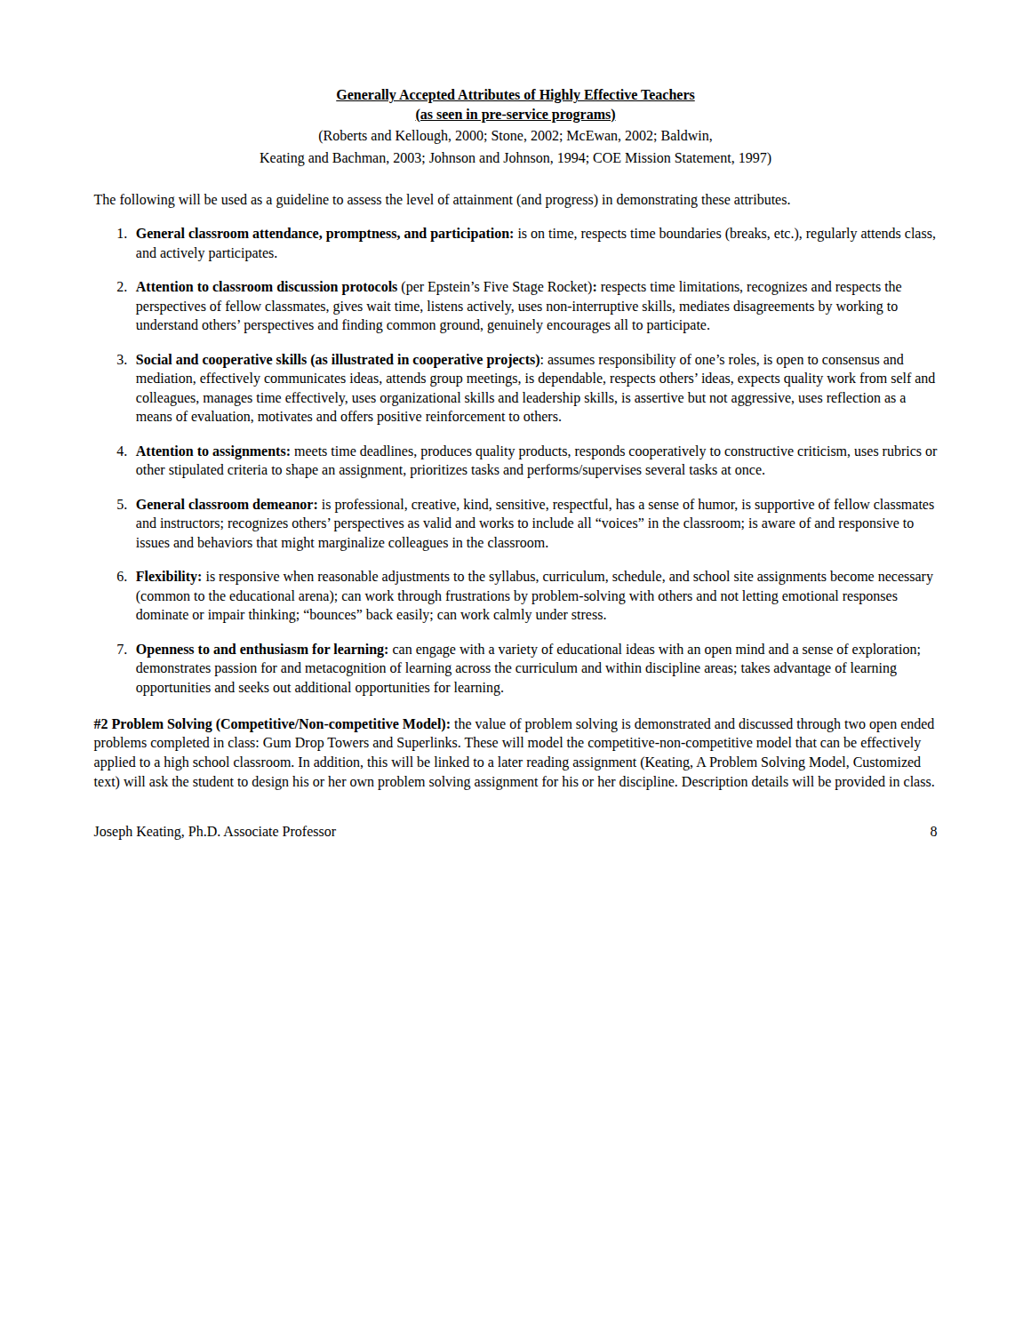Generally Accepted Attributes of Highly Effective Teachers
(as seen in pre-service programs)
(Roberts and Kellough, 2000; Stone, 2002; McEwan, 2002; Baldwin,
Keating and Bachman, 2003; Johnson and Johnson, 1994; COE Mission Statement, 1997)
The following will be used as a guideline to assess the level of attainment (and progress) in demonstrating these attributes.
General classroom attendance, promptness, and participation: is on time, respects time boundaries (breaks, etc.), regularly attends class, and actively participates.
Attention to classroom discussion protocols (per Epstein’s Five Stage Rocket): respects time limitations, recognizes and respects the perspectives of fellow classmates, gives wait time, listens actively, uses non-interruptive skills, mediates disagreements by working to understand others’ perspectives and finding common ground, genuinely encourages all to participate.
Social and cooperative skills (as illustrated in cooperative projects): assumes responsibility of one’s roles, is open to consensus and mediation, effectively communicates ideas, attends group meetings, is dependable, respects others’ ideas, expects quality work from self and colleagues, manages time effectively, uses organizational skills and leadership skills, is assertive but not aggressive, uses reflection as a means of evaluation, motivates and offers positive reinforcement to others.
Attention to assignments: meets time deadlines, produces quality products, responds cooperatively to constructive criticism, uses rubrics or other stipulated criteria to shape an assignment, prioritizes tasks and performs/supervises several tasks at once.
General classroom demeanor: is professional, creative, kind, sensitive, respectful, has a sense of humor, is supportive of fellow classmates and instructors; recognizes others’ perspectives as valid and works to include all “voices” in the classroom; is aware of and responsive to issues and behaviors that might marginalize colleagues in the classroom.
Flexibility: is responsive when reasonable adjustments to the syllabus, curriculum, schedule, and school site assignments become necessary (common to the educational arena); can work through frustrations by problem-solving with others and not letting emotional responses dominate or impair thinking; “bounces” back easily; can work calmly under stress.
Openness to and enthusiasm for learning: can engage with a variety of educational ideas with an open mind and a sense of exploration; demonstrates passion for and metacognition of learning across the curriculum and within discipline areas; takes advantage of learning opportunities and seeks out additional opportunities for learning.
#2 Problem Solving (Competitive/Non-competitive Model): the value of problem solving is demonstrated and discussed through two open ended problems completed in class: Gum Drop Towers and Superlinks. These will model the competitive-non-competitive model that can be effectively applied to a high school classroom. In addition, this will be linked to a later reading assignment (Keating, A Problem Solving Model, Customized text) will ask the student to design his or her own problem solving assignment for his or her discipline. Description details will be provided in class.
Joseph Keating, Ph.D. Associate Professor 8